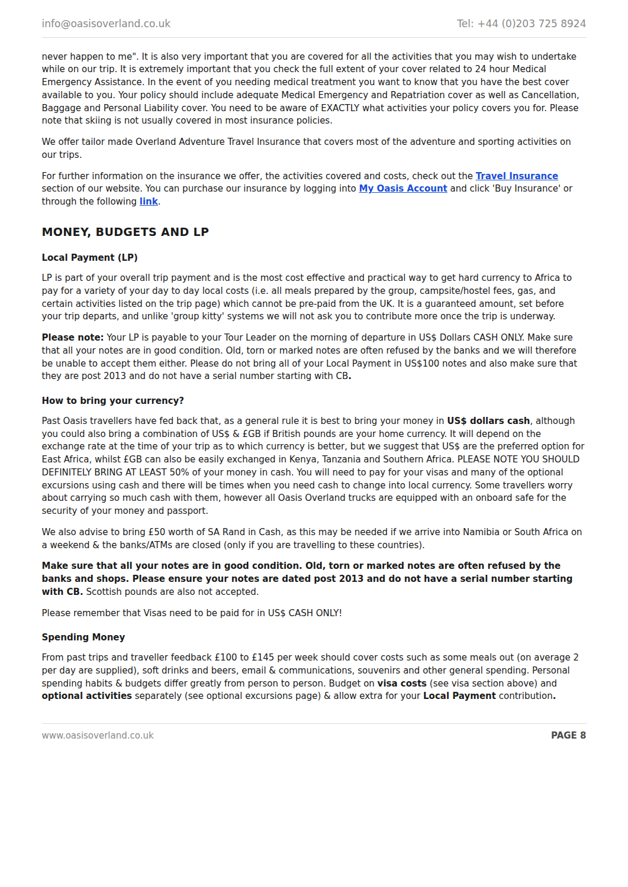info@oasisoverland.co.uk Tel: +44 (0)203 725 8924
never happen to me". It is also very important that you are covered for all the activities that you may wish to undertake while on our trip. It is extremely important that you check the full extent of your cover related to 24 hour Medical Emergency Assistance. In the event of you needing medical treatment you want to know that you have the best cover available to you. Your policy should include adequate Medical Emergency and Repatriation cover as well as Cancellation, Baggage and Personal Liability cover. You need to be aware of EXACTLY what activities your policy covers you for. Please note that skiing is not usually covered in most insurance policies.
We offer tailor made Overland Adventure Travel Insurance that covers most of the adventure and sporting activities on our trips.
For further information on the insurance we offer, the activities covered and costs, check out the Travel Insurance section of our website. You can purchase our insurance by logging into My Oasis Account and click 'Buy Insurance' or through the following link.
MONEY, BUDGETS AND LP
Local Payment (LP)
LP is part of your overall trip payment and is the most cost effective and practical way to get hard currency to Africa to pay for a variety of your day to day local costs (i.e. all meals prepared by the group, campsite/hostel fees, gas, and certain activities listed on the trip page) which cannot be pre-paid from the UK. It is a guaranteed amount, set before your trip departs, and unlike 'group kitty' systems we will not ask you to contribute more once the trip is underway.
Please note: Your LP is payable to your Tour Leader on the morning of departure in US$ Dollars CASH ONLY. Make sure that all your notes are in good condition. Old, torn or marked notes are often refused by the banks and we will therefore be unable to accept them either. Please do not bring all of your Local Payment in US$100 notes and also make sure that they are post 2013 and do not have a serial number starting with CB.
How to bring your currency?
Past Oasis travellers have fed back that, as a general rule it is best to bring your money in US$ dollars cash, although you could also bring a combination of US$ & £GB if British pounds are your home currency. It will depend on the exchange rate at the time of your trip as to which currency is better, but we suggest that US$ are the preferred option for East Africa, whilst £GB can also be easily exchanged in Kenya, Tanzania and Southern Africa. PLEASE NOTE YOU SHOULD DEFINITELY BRING AT LEAST 50% of your money in cash. You will need to pay for your visas and many of the optional excursions using cash and there will be times when you need cash to change into local currency. Some travellers worry about carrying so much cash with them, however all Oasis Overland trucks are equipped with an onboard safe for the security of your money and passport.
We also advise to bring £50 worth of SA Rand in Cash, as this may be needed if we arrive into Namibia or South Africa on a weekend & the banks/ATMs are closed (only if you are travelling to these countries).
Make sure that all your notes are in good condition. Old, torn or marked notes are often refused by the banks and shops. Please ensure your notes are dated post 2013 and do not have a serial number starting with CB. Scottish pounds are also not accepted.
Please remember that Visas need to be paid for in US$ CASH ONLY!
Spending Money
From past trips and traveller feedback £100 to £145 per week should cover costs such as some meals out (on average 2 per day are supplied), soft drinks and beers, email & communications, souvenirs and other general spending. Personal spending habits & budgets differ greatly from person to person. Budget on visa costs (see visa section above) and optional activities separately (see optional excursions page) & allow extra for your Local Payment contribution.
www.oasisoverland.co.uk PAGE 8